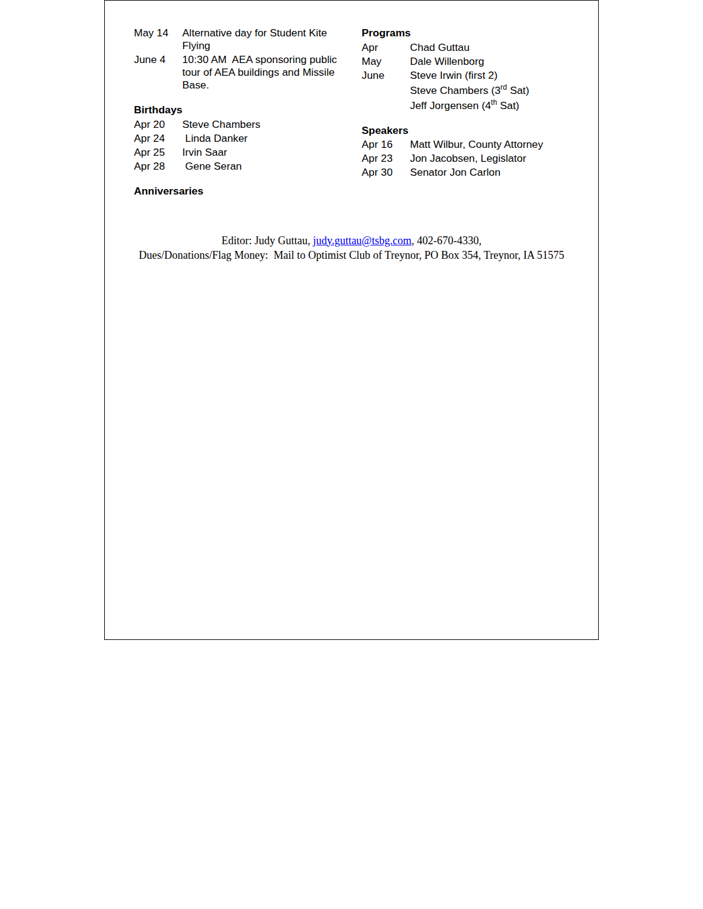| May 14 | Alternative day for Student Kite Flying |
| June 4 | 10:30 AM AEA sponsoring public tour of AEA buildings and Missile Base. |
Birthdays
| Apr 20 | Steve Chambers |
| Apr 24 | Linda Danker |
| Apr 25 | Irvin Saar |
| Apr 28 | Gene Seran |
Anniversaries
Programs
| Apr | Chad Guttau |
| May | Dale Willenborg |
| June | Steve Irwin (first 2) |
| | Steve Chambers (3 rd Sat) |
| | Jeff Jorgensen (4 th Sat) |
Speakers
| Apr 16 | Matt Wilbur, County Attorney |
| Apr 23 | Jon Jacobsen, Legislator |
| Apr 30 | Senator Jon Carlon |
Editor: Judy Guttau, judy.guttau@tsbg.com, 402-670-4330,
Dues/Donations/Flag Money: Mail to Optimist Club of Treynor, PO Box 354, Treynor, IA 51575